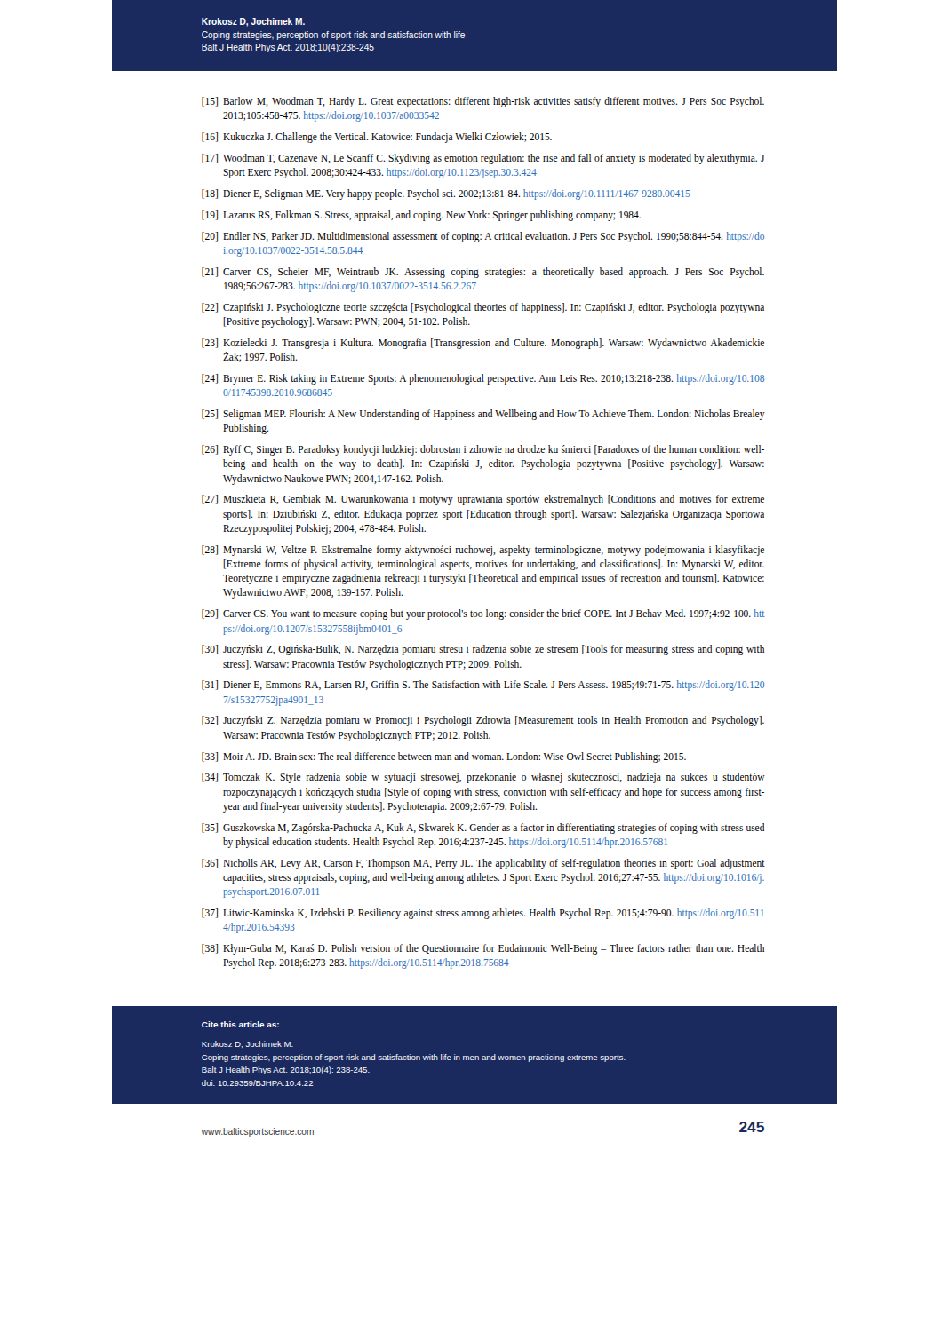Krokosz D, Jochimek M.
Coping strategies, perception of sport risk and satisfaction with life
Balt J Health Phys Act. 2018;10(4):238-245
[15] Barlow M, Woodman T, Hardy L. Great expectations: different high-risk activities satisfy different motives. J Pers Soc Psychol. 2013;105:458-475. https://doi.org/10.1037/a0033542
[16] Kukuczka J. Challenge the Vertical. Katowice: Fundacja Wielki Człowiek; 2015.
[17] Woodman T, Cazenave N, Le Scanff C. Skydiving as emotion regulation: the rise and fall of anxiety is moderated by alexithymia. J Sport Exerc Psychol. 2008;30:424-433. https://doi.org/10.1123/jsep.30.3.424
[18] Diener E, Seligman ME. Very happy people. Psychol sci. 2002;13:81-84. https://doi.org/10.1111/1467-9280.00415
[19] Lazarus RS, Folkman S. Stress, appraisal, and coping. New York: Springer publishing company; 1984.
[20] Endler NS, Parker JD. Multidimensional assessment of coping: A critical evaluation. J Pers Soc Psychol. 1990;58:844-54. https://doi.org/10.1037/0022-3514.58.5.844
[21] Carver CS, Scheier MF, Weintraub JK. Assessing coping strategies: a theoretically based approach. J Pers Soc Psychol. 1989;56:267-283. https://doi.org/10.1037/0022-3514.56.2.267
[22] Czapiński J. Psychologiczne teorie szczęścia [Psychological theories of happiness]. In: Czapiński J, editor. Psychologia pozytywna [Positive psychology]. Warsaw: PWN; 2004, 51-102. Polish.
[23] Kozielecki J. Transgresja i Kultura. Monografia [Transgression and Culture. Monograph]. Warsaw: Wydawnictwo Akademickie Żak; 1997. Polish.
[24] Brymer E. Risk taking in Extreme Sports: A phenomenological perspective. Ann Leis Res. 2010;13:218-238. https://doi.org/10.1080/11745398.2010.9686845
[25] Seligman MEP. Flourish: A New Understanding of Happiness and Wellbeing and How To Achieve Them. London: Nicholas Brealey Publishing.
[26] Ryff C, Singer B. Paradoksy kondycji ludzkiej: dobrostan i zdrowie na drodze ku śmierci [Paradoxes of the human condition: well-being and health on the way to death]. In: Czapiński J, editor. Psychologia pozytywna [Positive psychology]. Warsaw: Wydawnictwo Naukowe PWN; 2004,147-162. Polish.
[27] Muszkieta R, Gembiak M. Uwarunkowania i motywy uprawiania sportów ekstremalnych [Conditions and motives for extreme sports]. In: Dziubiński Z, editor. Edukacja poprzez sport [Education through sport]. Warsaw: Salezjańska Organizacja Sportowa Rzeczypospolitej Polskiej; 2004, 478-484. Polish.
[28] Mynarski W, Veltze P. Ekstremalne formy aktywności ruchowej, aspekty terminologiczne, motywy podejmowania i klasyfikacje [Extreme forms of physical activity, terminological aspects, motives for undertaking, and classifications]. In: Mynarski W, editor. Teoretyczne i empiryczne zagadnienia rekreacji i turystyki [Theoretical and empirical issues of recreation and tourism]. Katowice: Wydawnictwo AWF; 2008, 139-157. Polish.
[29] Carver CS. You want to measure coping but your protocol's too long: consider the brief COPE. Int J Behav Med. 1997;4:92-100. https://doi.org/10.1207/s15327558ijbm0401_6
[30] Juczyński Z, Ogińska-Bulik, N. Narzędzia pomiaru stresu i radzenia sobie ze stresem [Tools for measuring stress and coping with stress]. Warsaw: Pracownia Testów Psychologicznych PTP; 2009. Polish.
[31] Diener E, Emmons RA, Larsen RJ, Griffin S. The Satisfaction with Life Scale. J Pers Assess. 1985;49:71-75. https://doi.org/10.1207/s15327752jpa4901_13
[32] Juczyński Z. Narzędzia pomiaru w Promocji i Psychologii Zdrowia [Measurement tools in Health Promotion and Psychology]. Warsaw: Pracownia Testów Psychologicznych PTP; 2012. Polish.
[33] Moir A. JD. Brain sex: The real difference between man and woman. London: Wise Owl Secret Publishing; 2015.
[34] Tomczak K. Style radzenia sobie w sytuacji stresowej, przekonanie o własnej skuteczności, nadzieja na sukces u studentów rozpoczynających i kończących studia [Style of coping with stress, conviction with self-efficacy and hope for success among first-year and final-year university students]. Psychoterapia. 2009;2:67-79. Polish.
[35] Guszkowska M, Zagórska-Pachucka A, Kuk A, Skwarek K. Gender as a factor in differentiating strategies of coping with stress used by physical education students. Health Psychol Rep. 2016;4:237-245. https://doi.org/10.5114/hpr.2016.57681
[36] Nicholls AR, Levy AR, Carson F, Thompson MA, Perry JL. The applicability of self-regulation theories in sport: Goal adjustment capacities, stress appraisals, coping, and well-being among athletes. J Sport Exerc Psychol. 2016;27:47-55. https://doi.org/10.1016/j.psychsport.2016.07.011
[37] Litwic-Kaminska K, Izdebski P. Resiliency against stress among athletes. Health Psychol Rep. 2015;4:79-90. https://doi.org/10.5114/hpr.2016.54393
[38] Kłym-Guba M, Karaś D. Polish version of the Questionnaire for Eudaimonic Well-Being – Three factors rather than one. Health Psychol Rep. 2018;6:273-283. https://doi.org/10.5114/hpr.2018.75684
Cite this article as:
Krokosz D, Jochimek M.
Coping strategies, perception of sport risk and satisfaction with life in men and women practicing extreme sports.
Balt J Health Phys Act. 2018;10(4): 238-245.
doi: 10.29359/BJHPA.10.4.22
www.balticsportscience.com
245